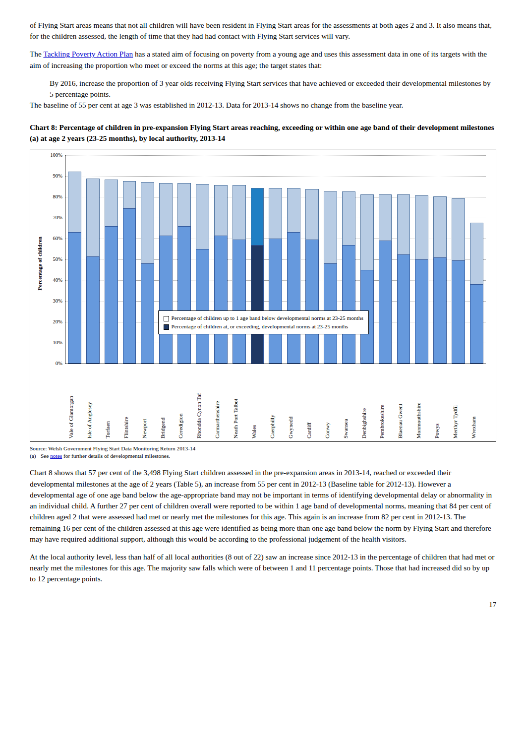of Flying Start areas means that not all children will have been resident in Flying Start areas for the assessments at both ages 2 and 3. It also means that, for the children assessed, the length of time that they had had contact with Flying Start services will vary.
The Tackling Poverty Action Plan has a stated aim of focusing on poverty from a young age and uses this assessment data in one of its targets with the aim of increasing the proportion who meet or exceed the norms at this age; the target states that:
By 2016, increase the proportion of 3 year olds receiving Flying Start services that have achieved or exceeded their developmental milestones by 5 percentage points.
The baseline of 55 per cent at age 3 was established in 2012-13. Data for 2013-14 shows no change from the baseline year.
Chart 8: Percentage of children in pre-expansion Flying Start areas reaching, exceeding or within one age band of their development milestones (a) at age 2 years (23-25 months), by local authority, 2013-14
Percentage of children
100% 90% 80% 70% 60% 50% 40% 30% 20% 10% 0%
Percentage of children up to 1 age band below developmental norms at 23-25 months
Percentage of children at, or exceeding, developmental norms at 23-25 months
Vale of Glamorgan
Isle of Anglesey
Torfaen
Flintshire
Newport
Bridgend
Ceredigion
Rhondda Cynon Taf
Carmarthenshire
Neath Port Talbot
Wales
Caerphilly
Gwynedd
Cardiff
Conwy
Swansea
Denbighshire
Pembrokeshire
Blaenau Gwent
Monmouthshire
Powys
Merthyr Tydfil
Wrexham
Source: Welsh Government Flying Start Data Monitoring Return 2013-14
(a) See notes for further details of developmental milestones.
Chart 8 shows that 57 per cent of the 3,498 Flying Start children assessed in the pre-expansion areas in 2013-14, reached or exceeded their developmental milestones at the age of 2 years (Table 5), an increase from 55 per cent in 2012-13 (Baseline table for 2012-13). However a developmental age of one age band below the age-appropriate band may not be important in terms of identifying developmental delay or abnormality in an individual child. A further 27 per cent of children overall were reported to be within 1 age band of developmental norms, meaning that 84 per cent of children aged 2 that were assessed had met or nearly met the milestones for this age. This again is an increase from 82 per cent in 2012-13. The remaining 16 per cent of the children assessed at this age were identified as being more than one age band below the norm by Flying Start and therefore may have required additional support, although this would be according to the professional judgement of the health visitors.
At the local authority level, less than half of all local authorities (8 out of 22) saw an increase since 2012-13 in the percentage of children that had met or nearly met the milestones for this age. The majority saw falls which were of between 1 and 11 percentage points. Those that had increased did so by up to 12 percentage points.
17